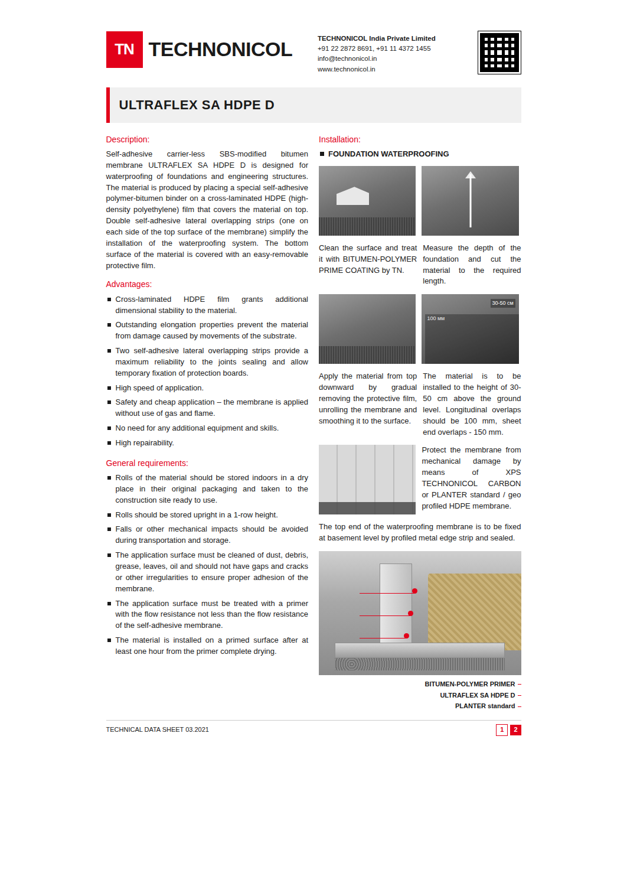TECHNONICOL
TECHNONICOL India Private Limited
+91 22 2872 8691, +91 11 4372 1455
info@technonicol.in
www.technonicol.in
ULTRAFLEX SA HDPE D
Description:
Self-adhesive carrier-less SBS-modified bitumen membrane ULTRAFLEX SA HDPE D is designed for waterproofing of foundations and engineering structures. The material is produced by placing a special self-adhesive polymer-bitumen binder on a cross-laminated HDPE (high-density polyethylene) film that covers the material on top. Double self-adhesive lateral overlapping strips (one on each side of the top surface of the membrane) simplify the installation of the waterproofing system. The bottom surface of the material is covered with an easy-removable protective film.
Advantages:
Cross-laminated HDPE film grants additional dimensional stability to the material.
Outstanding elongation properties prevent the material from damage caused by movements of the substrate.
Two self-adhesive lateral overlapping strips provide a maximum reliability to the joints sealing and allow temporary fixation of protection boards.
High speed of application.
Safety and cheap application – the membrane is applied without use of gas and flame.
No need for any additional equipment and skills.
High repairability.
General requirements:
Rolls of the material should be stored indoors in a dry place in their original packaging and taken to the construction site ready to use.
Rolls should be stored upright in a 1-row height.
Falls or other mechanical impacts should be avoided during transportation and storage.
The application surface must be cleaned of dust, debris, grease, leaves, oil and should not have gaps and cracks or other irregularities to ensure proper adhesion of the membrane.
The application surface must be treated with a primer with the flow resistance not less than the flow resistance of the self-adhesive membrane.
The material is installed on a primed surface after at least one hour from the primer complete drying.
Installation:
FOUNDATION WATERPROOFING
Clean the surface and treat it with BITUMEN-POLYMER PRIME COATING by TN.
Measure the depth of the foundation and cut the material to the required length.
Apply the material from top downward by gradual removing the protective film, unrolling the membrane and smoothing it to the surface.
The material is to be installed to the height of 30-50 cm above the ground level. Longitudinal overlaps should be 100 mm, sheet end overlaps - 150 mm.
Protect the membrane from mechanical damage by means of XPS TECHNONICOL CARBON or PLANTER standard / geo profiled HDPE membrane.
The top end of the waterproofing membrane is to be fixed at basement level by profiled metal edge strip and sealed.
BITUMEN-POLYMER PRIMER
ULTRAFLEX SA HDPE D
PLANTER standard
TECHNICAL DATA SHEET 03.2021
1 2